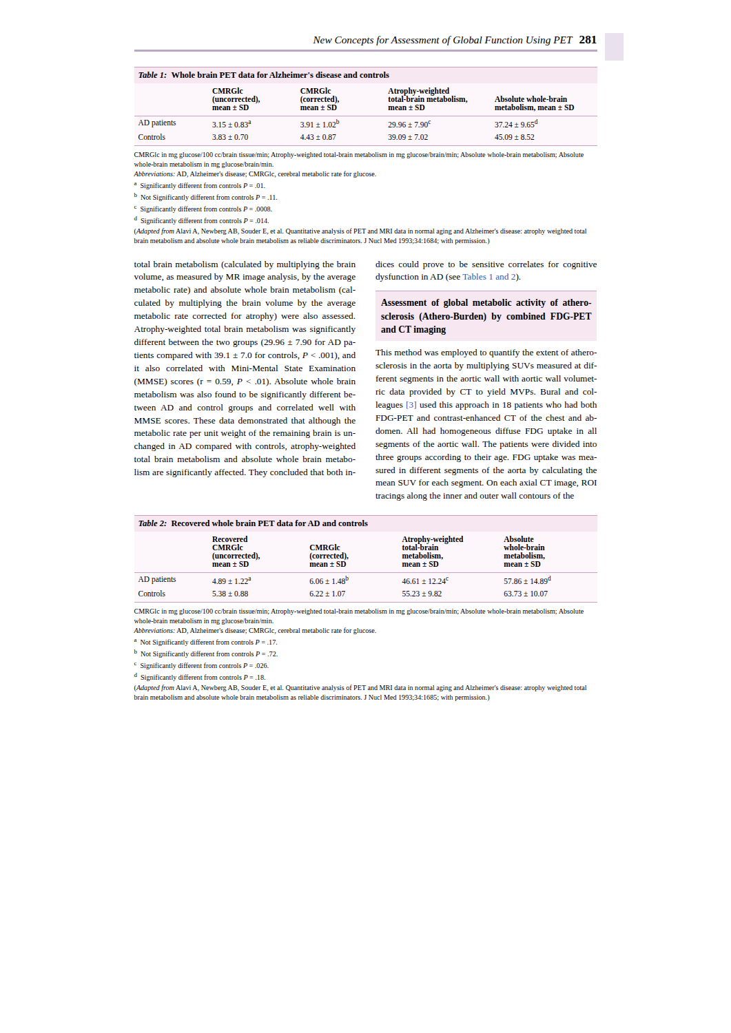New Concepts for Assessment of Global Function Using PET281
Table 1: Whole brain PET data for Alzheimer's disease and controls
| | CMRGlc (uncorrected), mean ± SD | CMRGlc (corrected), mean ± SD | Atrophy-weighted total-brain metabolism, mean ± SD | Absolute whole-brain metabolism, mean ± SD |
| --- | --- | --- | --- | --- |
| AD patients | 3.15 ± 0.83 a | 3.91 ± 1.02 b | 29.96 ± 7.90 c | 37.24 ± 9.65 d |
| Controls | 3.83 ± 0.70 | 4.43 ± 0.87 | 39.09 ± 7.02 | 45.09 ± 8.52 |
CMRGlc in mg glucose/100 cc/brain tissue/min; Atrophy-weighted total-brain metabolism in mg glucose/brain/min; Absolute whole-brain metabolism; Absolute whole-brain metabolism in mg glucose/brain/min.
Abbreviations: AD, Alzheimer's disease; CMRGlc, cerebral metabolic rate for glucose.
a Significantly different from controls P = .01.
b Not Significantly different from controls P = .11.
c Significantly different from controls P = .0008.
d Significantly different from controls P = .014.
(Adapted from Alavi A, Newberg AB, Souder E, et al. Quantitative analysis of PET and MRI data in normal aging and Alzheimer's disease: atrophy weighted total brain metabolism and absolute whole brain metabolism as reliable discriminators. J Nucl Med 1993;34:1684; with permission.)
total brain metabolism (calculated by multiplying the brain volume, as measured by MR image analysis, by the average metabolic rate) and absolute whole brain metabolism (calculated by multiplying the brain volume by the average metabolic rate corrected for atrophy) were also assessed. Atrophy-weighted total brain metabolism was significantly different between the two groups (29.96 ± 7.90 for AD patients compared with 39.1 ± 7.0 for controls, P < .001), and it also correlated with Mini-Mental State Examination (MMSE) scores (r = 0.59, P < .01). Absolute whole brain metabolism was also found to be significantly different between AD and control groups and correlated well with MMSE scores. These data demonstrated that although the metabolic rate per unit weight of the remaining brain is unchanged in AD compared with controls, atrophy-weighted total brain metabolism and absolute whole brain metabolism are significantly affected. They concluded that both indices could prove to be sensitive correlates for cognitive dysfunction in AD (see Tables 1 and 2).
Assessment of global metabolic activity of atherosclerosis (Athero-Burden) by combined FDG-PET and CT imaging
This method was employed to quantify the extent of atherosclerosis in the aorta by multiplying SUVs measured at different segments in the aortic wall with aortic wall volumetric data provided by CT to yield MVPs. Bural and colleagues [3] used this approach in 18 patients who had both FDG-PET and contrast-enhanced CT of the chest and abdomen. All had homogeneous diffuse FDG uptake in all segments of the aortic wall. The patients were divided into three groups according to their age. FDG uptake was measured in different segments of the aorta by calculating the mean SUV for each segment. On each axial CT image, ROI tracings along the inner and outer wall contours of the
Table 2: Recovered whole brain PET data for AD and controls
| | Recovered CMRGlc (uncorrected), mean ± SD | CMRGlc (corrected), mean ± SD | Atrophy-weighted total-brain metabolism, mean ± SD | Absolute whole-brain metabolism, mean ± SD |
| --- | --- | --- | --- | --- |
| AD patients | 4.89 ± 1.22 a | 6.06 ± 1.48 b | 46.61 ± 12.24 c | 57.86 ± 14.89 d |
| Controls | 5.38 ± 0.88 | 6.22 ± 1.07 | 55.23 ± 9.82 | 63.73 ± 10.07 |
CMRGlc in mg glucose/100 cc/brain tissue/min; Atrophy-weighted total-brain metabolism in mg glucose/brain/min; Absolute whole-brain metabolism; Absolute whole-brain metabolism in mg glucose/brain/min.
Abbreviations: AD, Alzheimer's disease; CMRGlc, cerebral metabolic rate for glucose.
a Not Significantly different from controls P = .17.
b Not Significantly different from controls P = .72.
c Significantly different from controls P = .026.
d Significantly different from controls P = .18.
(Adapted from Alavi A, Newberg AB, Souder E, et al. Quantitative analysis of PET and MRI data in normal aging and Alzheimer's disease: atrophy weighted total brain metabolism and absolute whole brain metabolism as reliable discriminators. J Nucl Med 1993;34:1685; with permission.)